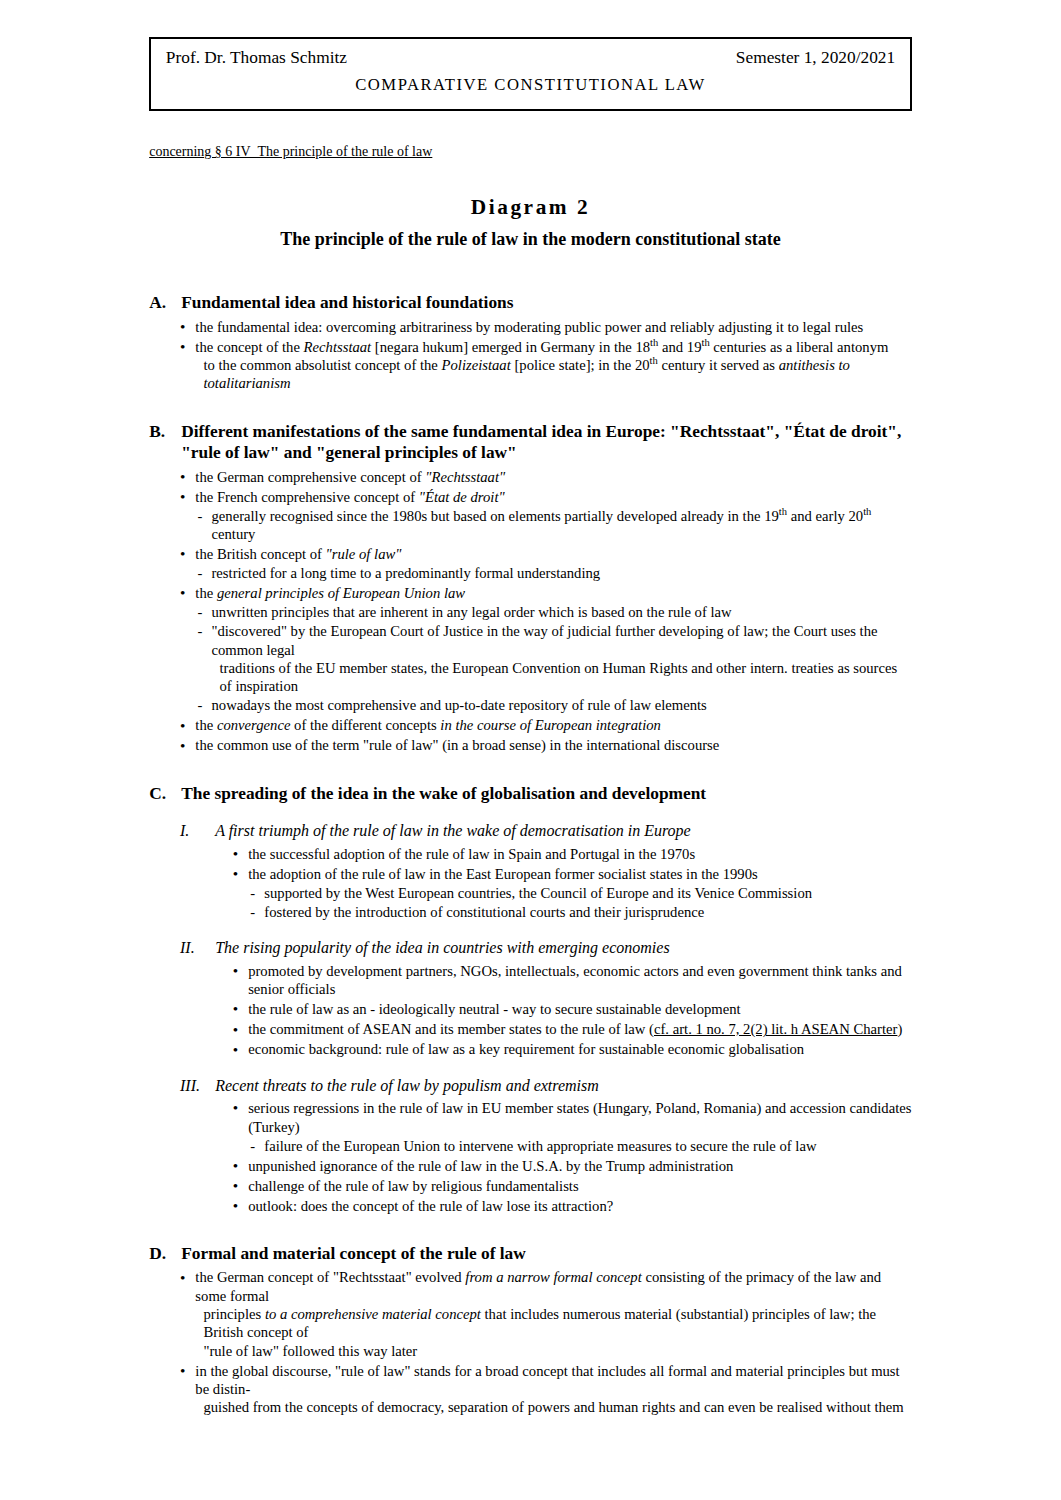Prof. Dr. Thomas Schmitz Semester 1, 2020/2021
COMPARATIVE CONSTITUTIONAL LAW
concerning § 6 IV The principle of the rule of law
Diagram 2
The principle of the rule of law in the modern constitutional state
A. Fundamental idea and historical foundations
the fundamental idea: overcoming arbitrariness by moderating public power and reliably adjusting it to legal rules
the concept of the Rechtsstaat [negara hukum] emerged in Germany in the 18th and 19th centuries as a liberal antonym to the common absolutist concept of the Polizeistaat [police state]; in the 20th century it served as antithesis to totalitarianism
B. Different manifestations of the same fundamental idea in Europe: "Rechtsstaat", "État de droit", "rule of law" and "general principles of law"
the German comprehensive concept of "Rechtsstaat"
the French comprehensive concept of "État de droit"
generally recognised since the 1980s but based on elements partially developed already in the 19th and early 20th century
the British concept of "rule of law"
restricted for a long time to a predominantly formal understanding
the general principles of European Union law
unwritten principles that are inherent in any legal order which is based on the rule of law
"discovered" by the European Court of Justice in the way of judicial further developing of law; the Court uses the common legal traditions of the EU member states, the European Convention on Human Rights and other intern. treaties as sources of inspiration
nowadays the most comprehensive and up-to-date repository of rule of law elements
the convergence of the different concepts in the course of European integration
the common use of the term "rule of law" (in a broad sense) in the international discourse
C. The spreading of the idea in the wake of globalisation and development
I. A first triumph of the rule of law in the wake of democratisation in Europe
the successful adoption of the rule of law in Spain and Portugal in the 1970s
the adoption of the rule of law in the East European former socialist states in the 1990s
supported by the West European countries, the Council of Europe and its Venice Commission
fostered by the introduction of constitutional courts and their jurisprudence
II. The rising popularity of the idea in countries with emerging economies
promoted by development partners, NGOs, intellectuals, economic actors and even government think tanks and senior officials
the rule of law as an - ideologically neutral - way to secure sustainable development
the commitment of ASEAN and its member states to the rule of law (cf. art. 1 no. 7, 2(2) lit. h ASEAN Charter)
economic background: rule of law as a key requirement for sustainable economic globalisation
III. Recent threats to the rule of law by populism and extremism
serious regressions in the rule of law in EU member states (Hungary, Poland, Romania) and accession candidates (Turkey)
failure of the European Union to intervene with appropriate measures to secure the rule of law
unpunished ignorance of the rule of law in the U.S.A. by the Trump administration
challenge of the rule of law by religious fundamentalists
outlook: does the concept of the rule of law lose its attraction?
D. Formal and material concept of the rule of law
the German concept of "Rechtsstaat" evolved from a narrow formal concept consisting of the primacy of the law and some formal principles to a comprehensive material concept that includes numerous material (substantial) principles of law; the British concept of "rule of law" followed this way later
in the global discourse, "rule of law" stands for a broad concept that includes all formal and material principles but must be distin- guished from the concepts of democracy, separation of powers and human rights and can even be realised without them